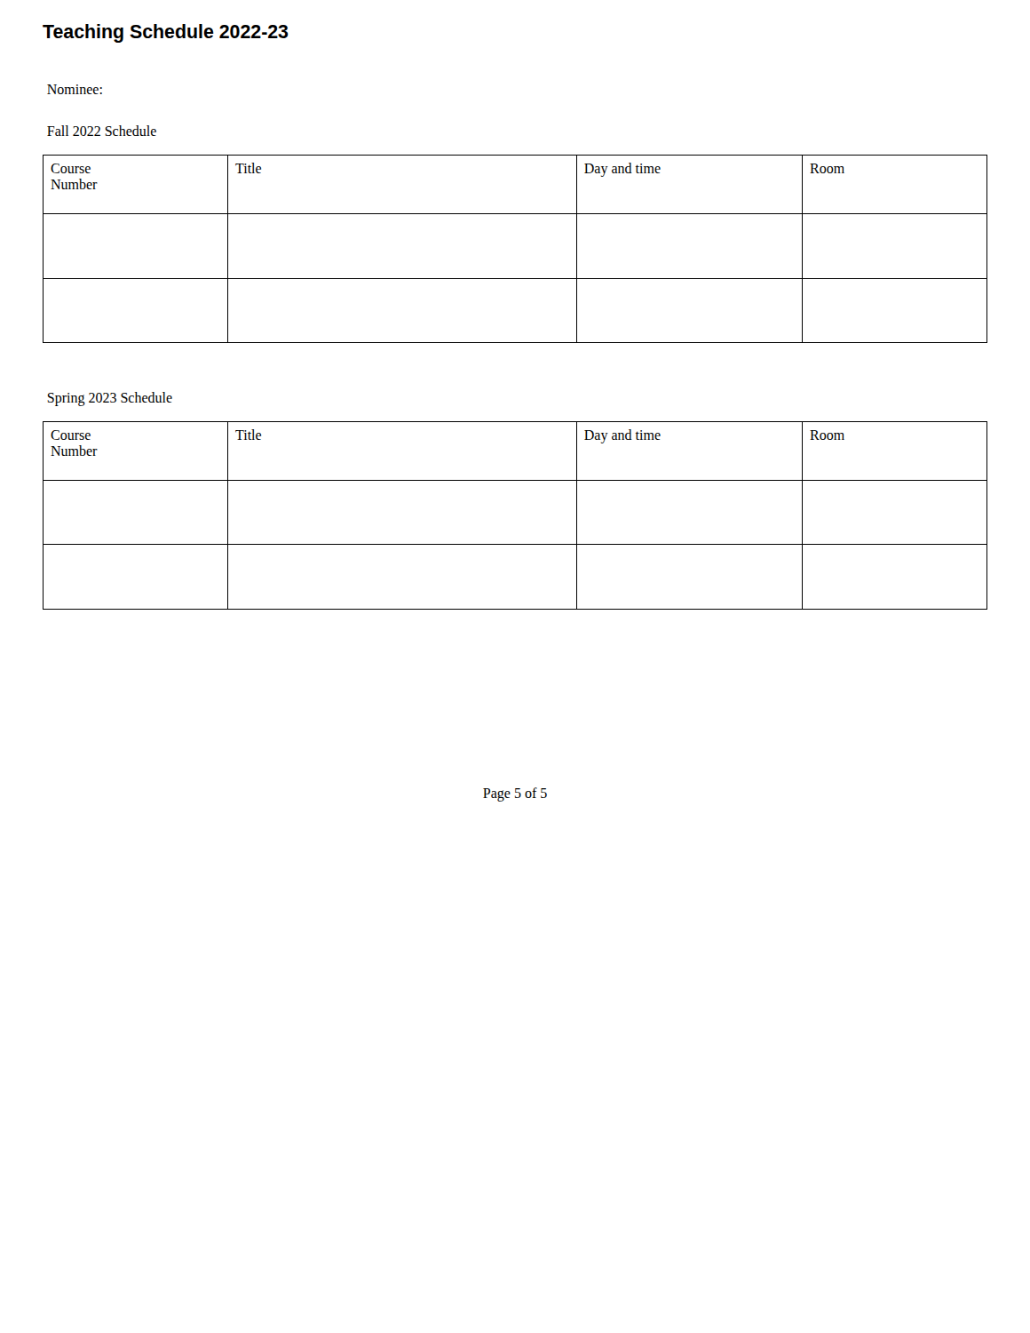Teaching Schedule 2022-23
Nominee:
Fall 2022 Schedule
| Course Number | Title | Day and time | Room |
| --- | --- | --- | --- |
Spring 2023 Schedule
| Course Number | Title | Day and time | Room |
| --- | --- | --- | --- |
Page 5 of 5